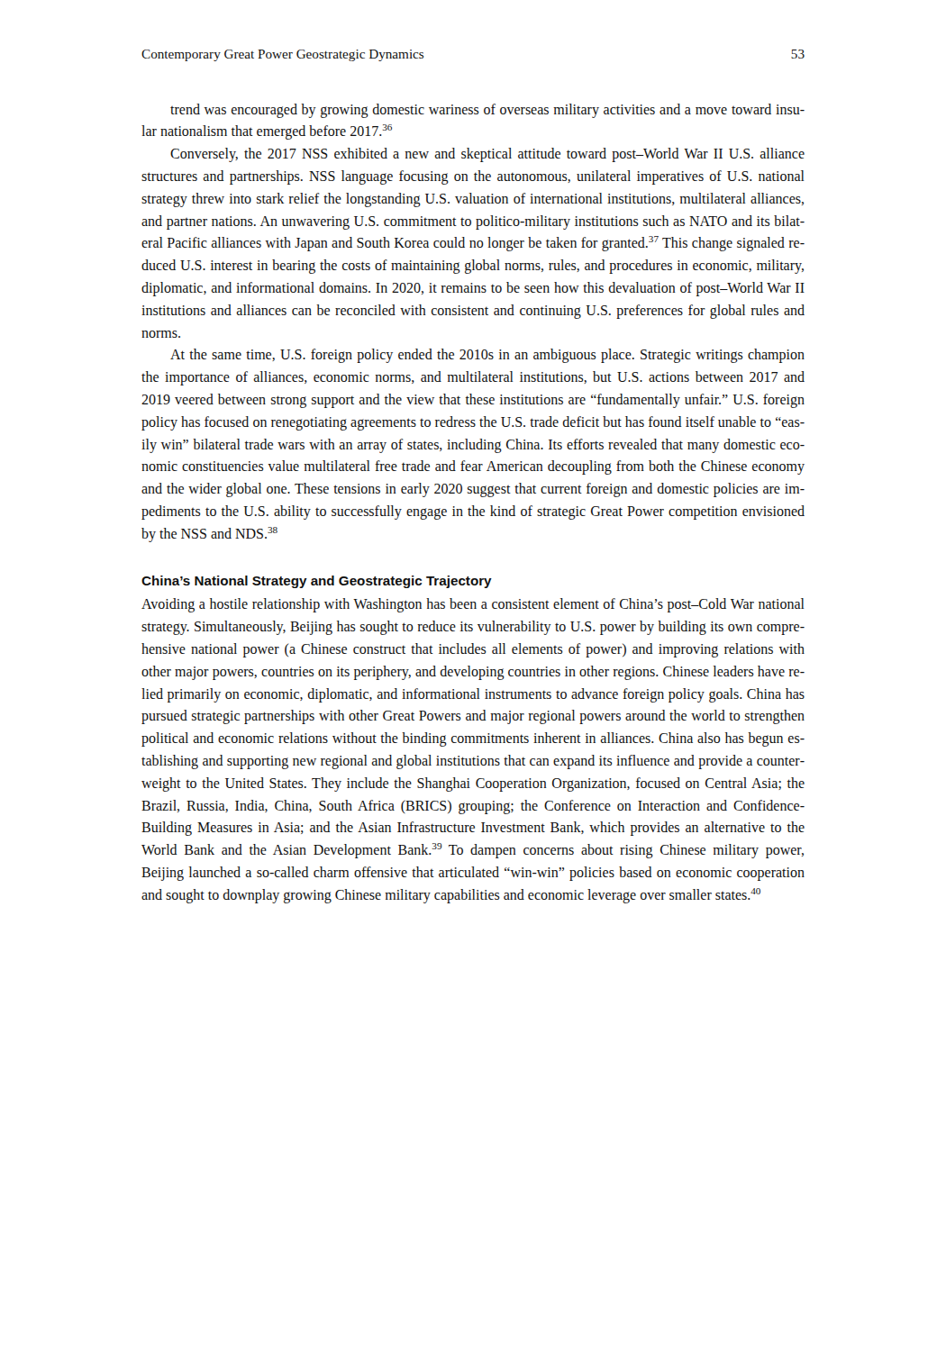Contemporary Great Power Geostrategic Dynamics 53
trend was encouraged by growing domestic wariness of overseas military activities and a move toward insular nationalism that emerged before 2017.36
Conversely, the 2017 NSS exhibited a new and skeptical attitude toward post–World War II U.S. alliance structures and partnerships. NSS language focusing on the autonomous, unilateral imperatives of U.S. national strategy threw into stark relief the longstanding U.S. valuation of international institutions, multilateral alliances, and partner nations. An unwavering U.S. commitment to politico-military institutions such as NATO and its bilateral Pacific alliances with Japan and South Korea could no longer be taken for granted.37 This change signaled reduced U.S. interest in bearing the costs of maintaining global norms, rules, and procedures in economic, military, diplomatic, and informational domains. In 2020, it remains to be seen how this devaluation of post–World War II institutions and alliances can be reconciled with consistent and continuing U.S. preferences for global rules and norms.
At the same time, U.S. foreign policy ended the 2010s in an ambiguous place. Strategic writings champion the importance of alliances, economic norms, and multilateral institutions, but U.S. actions between 2017 and 2019 veered between strong support and the view that these institutions are “fundamentally unfair.” U.S. foreign policy has focused on renegotiating agreements to redress the U.S. trade deficit but has found itself unable to “easily win” bilateral trade wars with an array of states, including China. Its efforts revealed that many domestic economic constituencies value multilateral free trade and fear American decoupling from both the Chinese economy and the wider global one. These tensions in early 2020 suggest that current foreign and domestic policies are impediments to the U.S. ability to successfully engage in the kind of strategic Great Power competition envisioned by the NSS and NDS.38
China’s National Strategy and Geostrategic Trajectory
Avoiding a hostile relationship with Washington has been a consistent element of China’s post–Cold War national strategy. Simultaneously, Beijing has sought to reduce its vulnerability to U.S. power by building its own comprehensive national power (a Chinese construct that includes all elements of power) and improving relations with other major powers, countries on its periphery, and developing countries in other regions. Chinese leaders have relied primarily on economic, diplomatic, and informational instruments to advance foreign policy goals. China has pursued strategic partnerships with other Great Powers and major regional powers around the world to strengthen political and economic relations without the binding commitments inherent in alliances. China also has begun establishing and supporting new regional and global institutions that can expand its influence and provide a counterweight to the United States. They include the Shanghai Cooperation Organization, focused on Central Asia; the Brazil, Russia, India, China, South Africa (BRICS) grouping; the Conference on Interaction and Confidence-Building Measures in Asia; and the Asian Infrastructure Investment Bank, which provides an alternative to the World Bank and the Asian Development Bank.39 To dampen concerns about rising Chinese military power, Beijing launched a so-called charm offensive that articulated “win-win” policies based on economic cooperation and sought to downplay growing Chinese military capabilities and economic leverage over smaller states.40